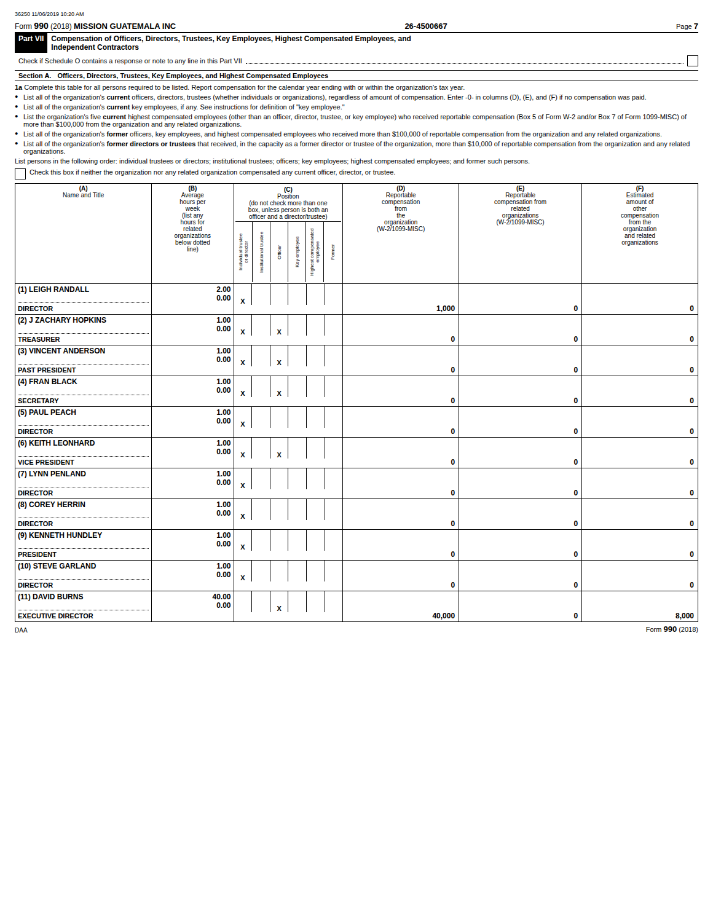36250 11/06/2019 10:20 AM
Form 990 (2018) MISSION GUATEMALA INC
26-4500667
Page 7
Part VII
Compensation of Officers, Directors, Trustees, Key Employees, Highest Compensated Employees, and
Independent Contractors
Check if Schedule O contains a response or note to any line in this Part VII
Section A. Officers, Directors, Trustees, Key Employees, and Highest Compensated Employees
1a Complete this table for all persons required to be listed. Report compensation for the calendar year ending with or within the organization's tax year.
List all of the organization's current officers, directors, trustees (whether individuals or organizations), regardless of amount of compensation. Enter -0- in columns (D), (E), and (F) if no compensation was paid.
List all of the organization's current key employees, if any. See instructions for definition of "key employee."
List the organization's five current highest compensated employees (other than an officer, director, trustee, or key employee) who received reportable compensation (Box 5 of Form W-2 and/or Box 7 of Form 1099-MISC) of more than $100,000 from the organization and any related organizations.
List all of the organization's former officers, key employees, and highest compensated employees who received more than $100,000 of reportable compensation from the organization and any related organizations.
List all of the organization's former directors or trustees that received, in the capacity as a former director or trustee of the organization, more than $10,000 of reportable compensation from the organization and any related organizations.
List persons in the following order: individual trustees or directors; institutional trustees; officers; key employees; highest compensated employees; and former such persons.
Check this box if neither the organization nor any related organization compensated any current officer, director, or trustee.
| (A) Name and Title | (B) Average hours per week (list any hours for related organizations below dotted line) | (C) Position (do not check more than one box, unless person is both an officer and a director/trustee) Individual trustee or director Institutional trustee Officer Key employee Highest compensated employee Former | (D) Reportable compensation from the organization (W-2/1099-MISC) | (E) Reportable compensation from related organizations (W-2/1099-MISC) | (F) Estimated amount of other compensation from the organization and related organizations |
| --- | --- | --- | --- | --- | --- |
| (1) LEIGH RANDALL DIRECTOR | 2.00 0.00 | X | 1,000 | 0 | 0 |
| (2) J ZACHARY HOPKINS TREASURER | 1.00 0.00 | X X | 0 | 0 | 0 |
| (3) VINCENT ANDERSON PAST PRESIDENT | 1.00 0.00 | X X | 0 | 0 | 0 |
| (4) FRAN BLACK SECRETARY | 1.00 0.00 | X X | 0 | 0 | 0 |
| (5) PAUL PEACH DIRECTOR | 1.00 0.00 | X | 0 | 0 | 0 |
| (6) KEITH LEONHARD VICE PRESIDENT | 1.00 0.00 | X X | 0 | 0 | 0 |
| (7) LYNN PENLAND DIRECTOR | 1.00 0.00 | X | 0 | 0 | 0 |
| (8) COREY HERRIN DIRECTOR | 1.00 0.00 | X | 0 | 0 | 0 |
| (9) KENNETH HUNDLEY PRESIDENT | 1.00 0.00 | X | 0 | 0 | 0 |
| (10) STEVE GARLAND DIRECTOR | 1.00 0.00 | X | 0 | 0 | 0 |
| (11) DAVID BURNS EXECUTIVE DIRECTOR | 40.00 0.00 | X | 40,000 | 0 | 8,000 |
DAA
Form 990 (2018)